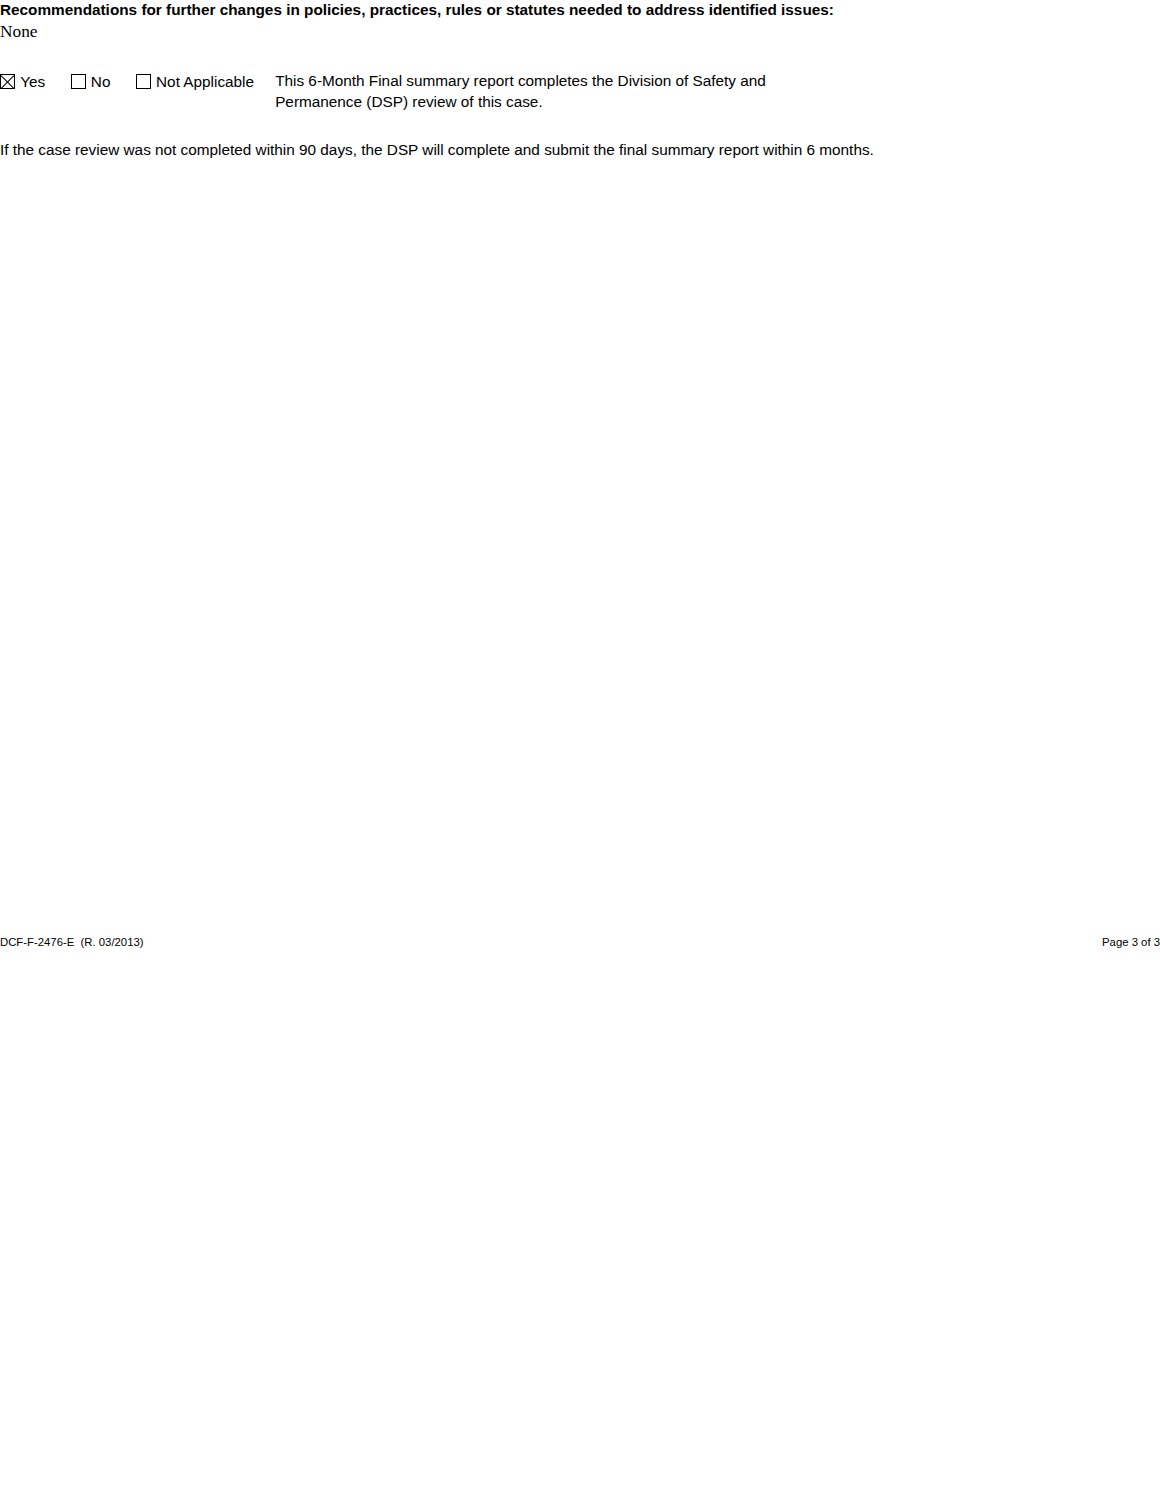Recommendations for further changes in policies, practices, rules or statutes needed to address identified issues:
None
Yes No Not Applicable
This 6-Month Final summary report completes the Division of Safety and Permanence (DSP) review of this case.
If the case review was not completed within 90 days, the DSP will complete and submit the final summary report within 6 months.
DCF-F-2476-E (R. 03/2013) Page 3 of 3